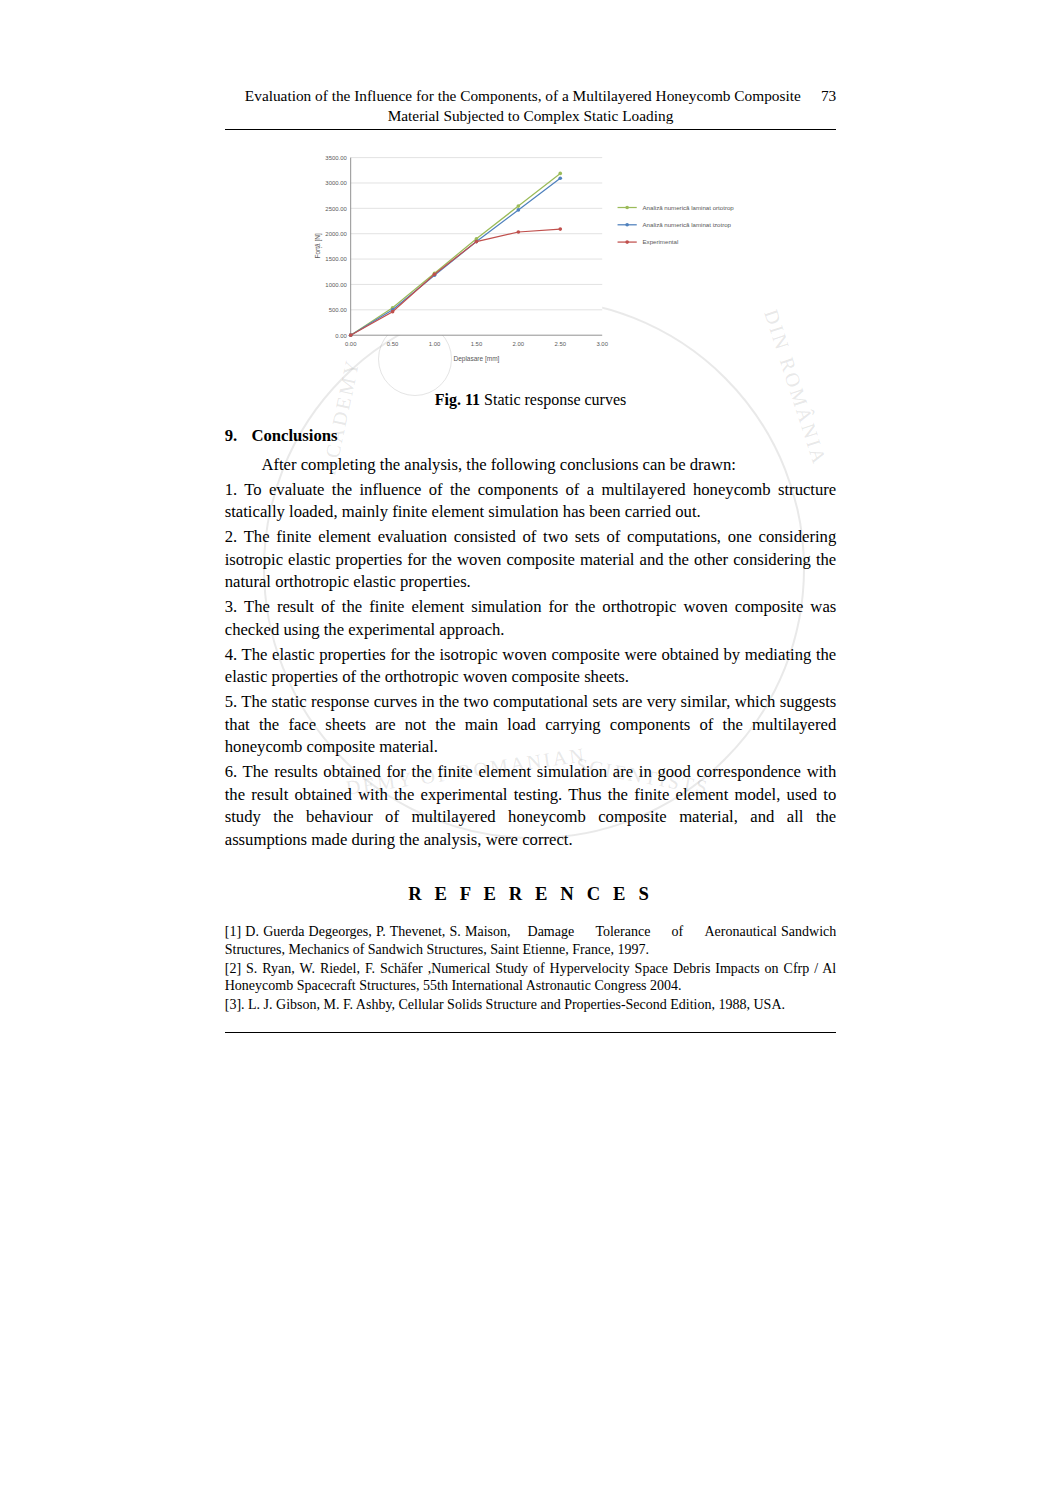ACADEMY
DIN ROMÂNIA
DEMY OF ROMANIAN
SCIENTISTS
73 Evaluation of the Influence for the Components, of a Multilayered Honeycomb Composite
Material Subjected to Complex Static Loading
3500.00 3000.00 2500.00 2000.00 1500.00 1000.00 500.00 0.00 0.00 0.50 1.00 1.50 2.00 2.50 3.00 Deplasare [mm] Forță [N] Analiză numerică laminat ortotrop Analiză numerică laminat izotrop Experimental
Fig. 11 Static response curves
9. Conclusions
After completing the analysis, the following conclusions can be drawn:
1. To evaluate the influence of the components of a multilayered honeycomb structure statically loaded, mainly finite element simulation has been carried out.
2. The finite element evaluation consisted of two sets of computations, one considering isotropic elastic properties for the woven composite material and the other considering the natural orthotropic elastic properties.
3. The result of the finite element simulation for the orthotropic woven composite was checked using the experimental approach.
4. The elastic properties for the isotropic woven composite were obtained by mediating the elastic properties of the orthotropic woven composite sheets.
5. The static response curves in the two computational sets are very similar, which suggests that the face sheets are not the main load carrying components of the multilayered honeycomb composite material.
6. The results obtained for the finite element simulation are in good correspondence with the result obtained with the experimental testing. Thus the finite element model, used to study the behaviour of multilayered honeycomb composite material, and all the assumptions made during the analysis, were correct.
R E F E R E N C E S
[1] D. Guerda Degeorges, P. Thevenet, S. Maison, Damage Tolerance of Aeronautical Sandwich Structures, Mechanics of Sandwich Structures, Saint Etienne, France, 1997.
[2] S. Ryan, W. Riedel, F. Schäfer ,Numerical Study of Hypervelocity Space Debris Impacts on Cfrp / Al Honeycomb Spacecraft Structures, 55th International Astronautic Congress 2004.
[3]. L. J. Gibson, M. F. Ashby, Cellular Solids Structure and Properties-Second Edition, 1988, USA.